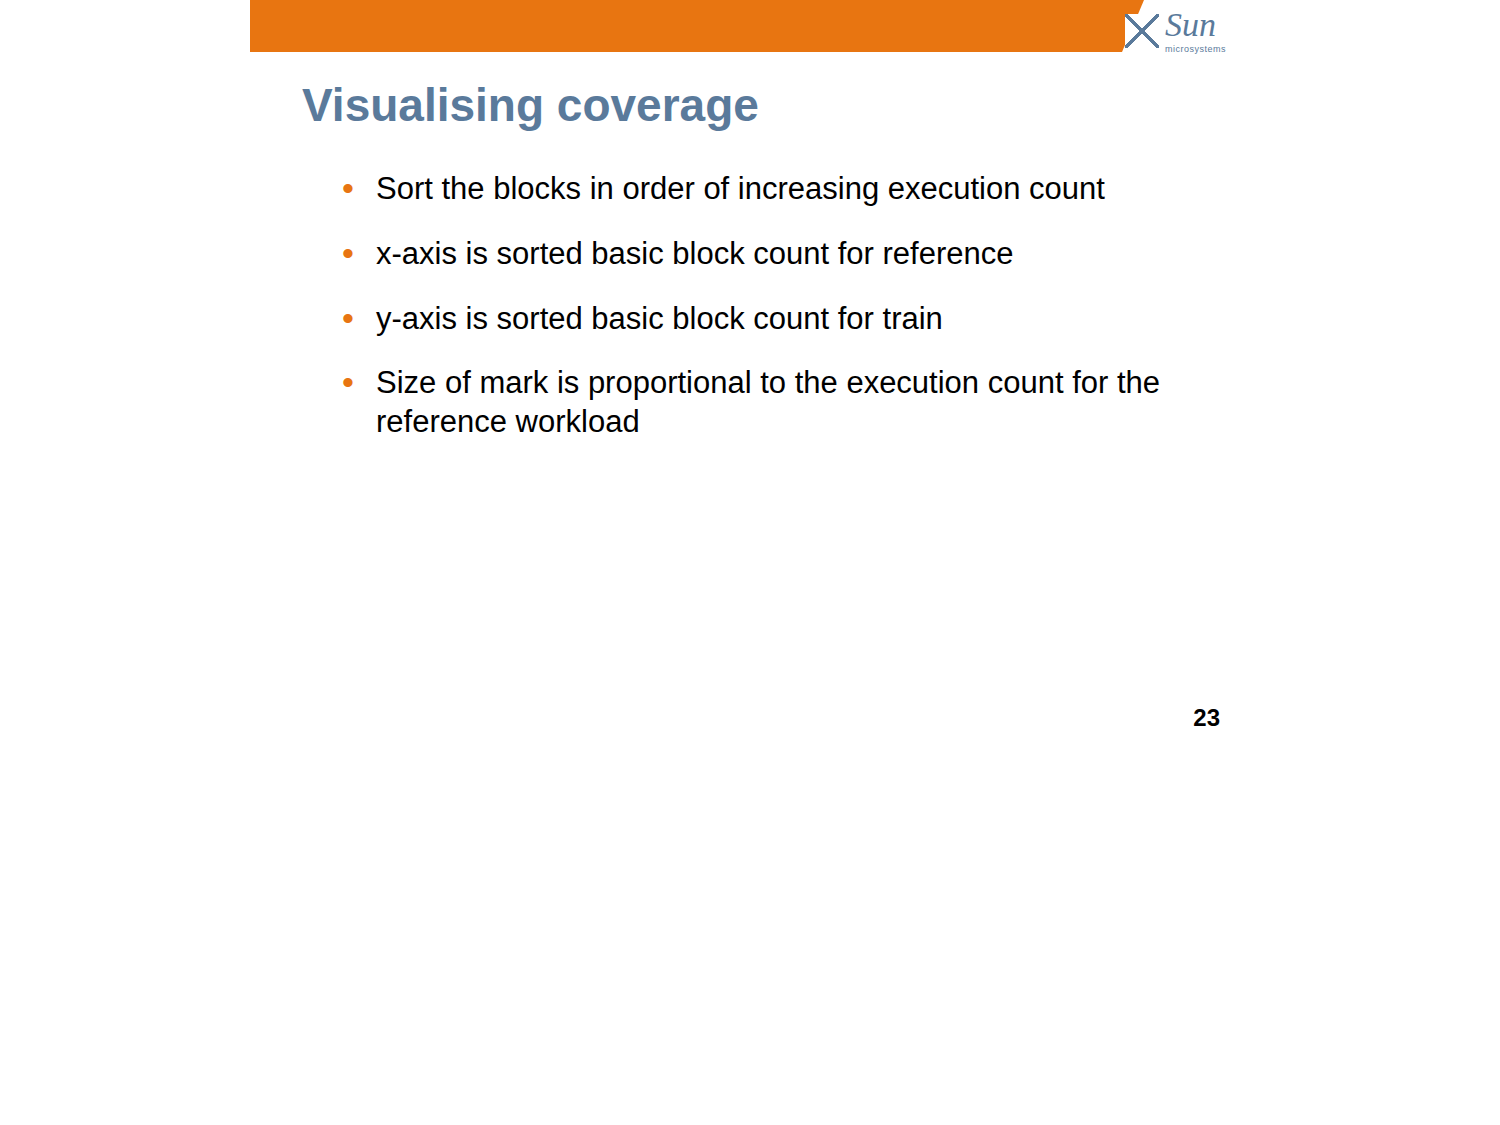Sun
microsystems
Visualising coverage
Sort the blocks in order of increasing execution count
x-axis is sorted basic block count for reference
y-axis is sorted basic block count for train
Size of mark is proportional to the execution count for the reference workload
23